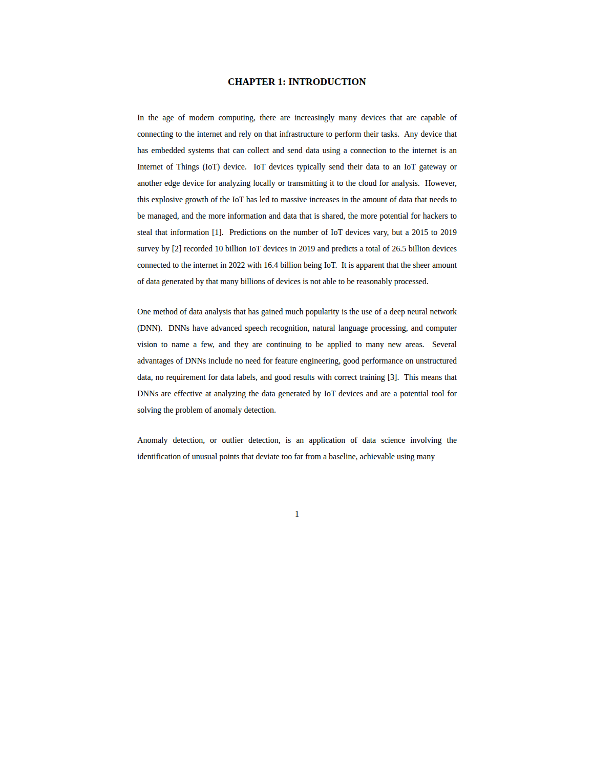CHAPTER 1: INTRODUCTION
In the age of modern computing, there are increasingly many devices that are capable of connecting to the internet and rely on that infrastructure to perform their tasks. Any device that has embedded systems that can collect and send data using a connection to the internet is an Internet of Things (IoT) device. IoT devices typically send their data to an IoT gateway or another edge device for analyzing locally or transmitting it to the cloud for analysis. However, this explosive growth of the IoT has led to massive increases in the amount of data that needs to be managed, and the more information and data that is shared, the more potential for hackers to steal that information [1]. Predictions on the number of IoT devices vary, but a 2015 to 2019 survey by [2] recorded 10 billion IoT devices in 2019 and predicts a total of 26.5 billion devices connected to the internet in 2022 with 16.4 billion being IoT. It is apparent that the sheer amount of data generated by that many billions of devices is not able to be reasonably processed.
One method of data analysis that has gained much popularity is the use of a deep neural network (DNN). DNNs have advanced speech recognition, natural language processing, and computer vision to name a few, and they are continuing to be applied to many new areas. Several advantages of DNNs include no need for feature engineering, good performance on unstructured data, no requirement for data labels, and good results with correct training [3]. This means that DNNs are effective at analyzing the data generated by IoT devices and are a potential tool for solving the problem of anomaly detection.
Anomaly detection, or outlier detection, is an application of data science involving the identification of unusual points that deviate too far from a baseline, achievable using many
1